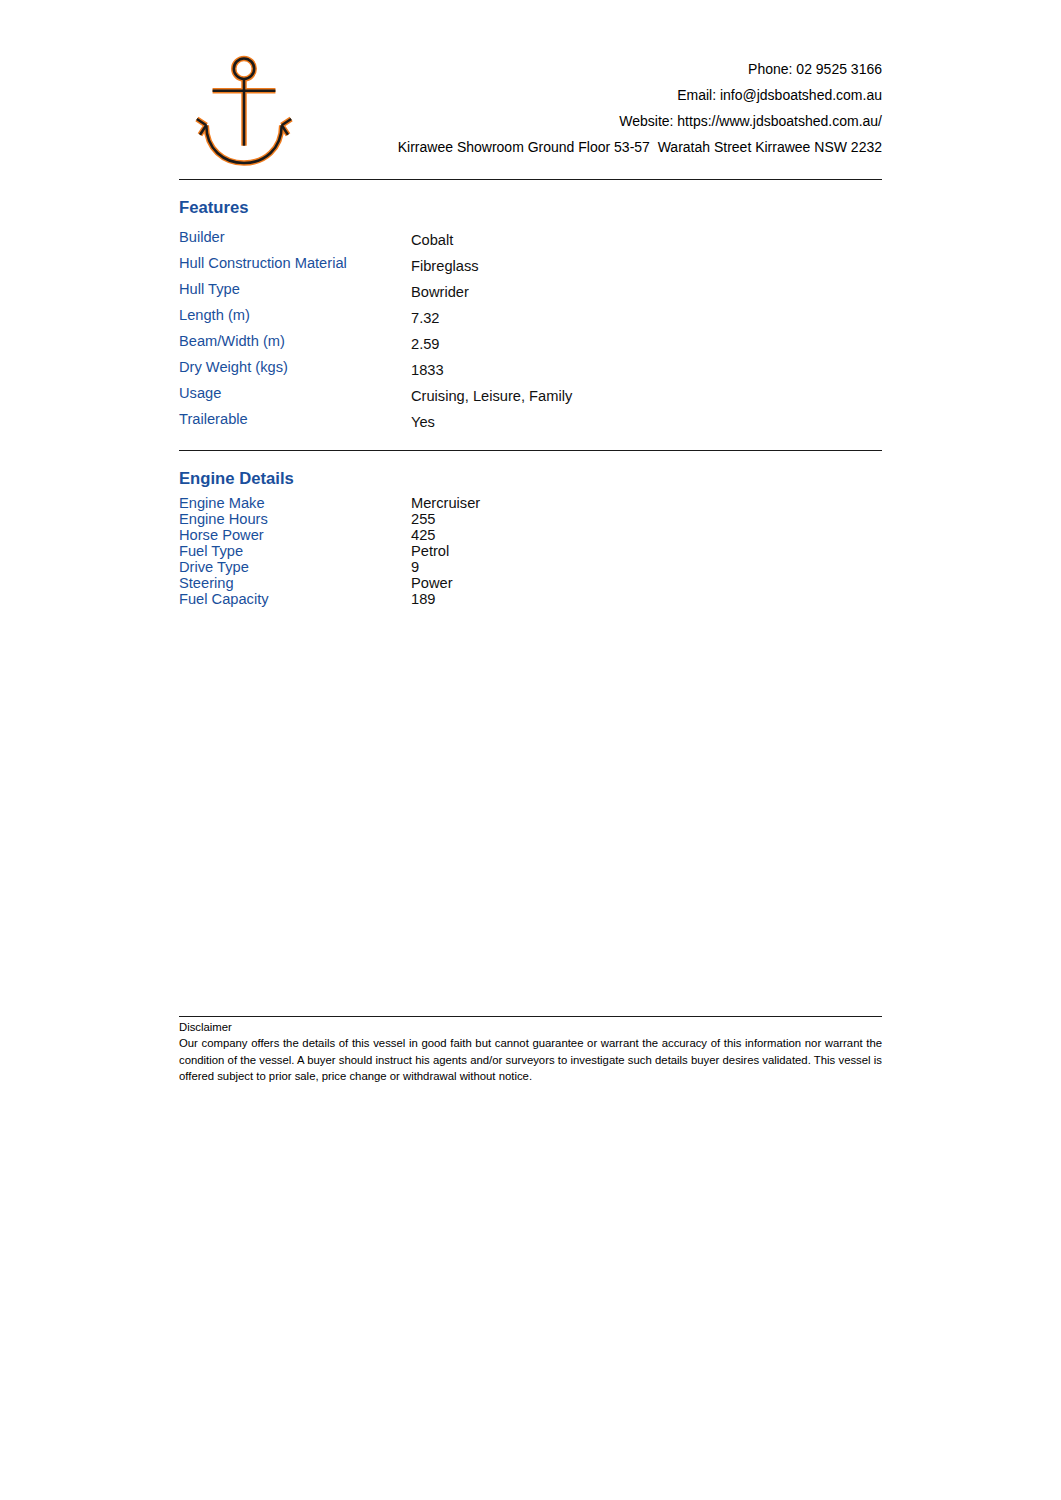Phone: 02 9525 3166
Email: info@jdsboatshed.com.au
Website: https://www.jdsboatshed.com.au/
Kirrawee Showroom Ground Floor 53-57 Waratah Street Kirrawee NSW 2232
Features
| Builder | Cobalt |
| Hull Construction Material | Fibreglass |
| Hull Type | Bowrider |
| Length (m) | 7.32 |
| Beam/Width (m) | 2.59 |
| Dry Weight (kgs) | 1833 |
| Usage | Cruising, Leisure, Family |
| Trailerable | Yes |
Engine Details
| Engine Make | Mercruiser |
| Engine Hours | 255 |
| Horse Power | 425 |
| Fuel Type | Petrol |
| Drive Type | 9 |
| Steering | Power |
| Fuel Capacity | 189 |
Disclaimer
Our company offers the details of this vessel in good faith but cannot guarantee or warrant the accuracy of this information nor warrant the condition of the vessel. A buyer should instruct his agents and/or surveyors to investigate such details buyer desires validated. This vessel is offered subject to prior sale, price change or withdrawal without notice.